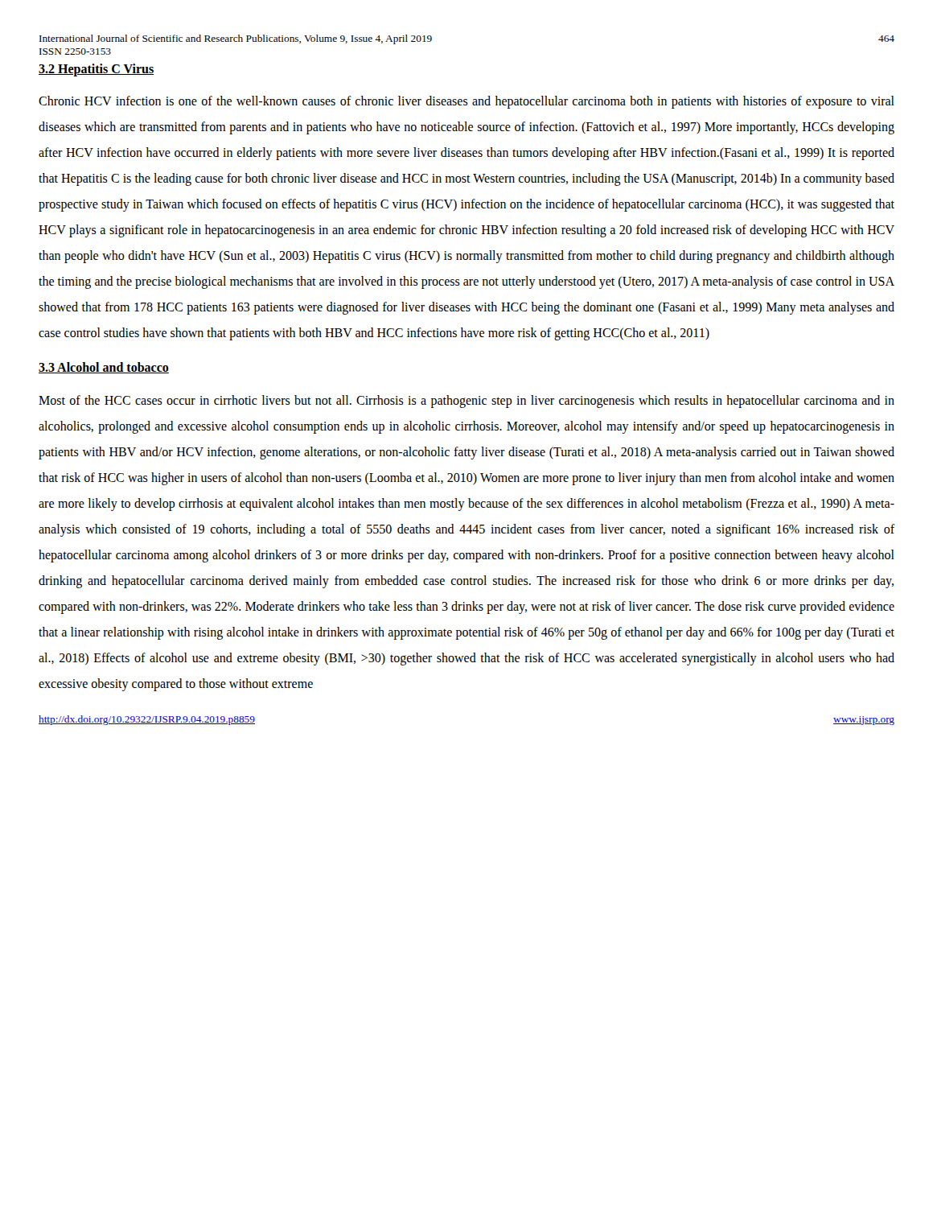International Journal of Scientific and Research Publications, Volume 9, Issue 4, April 2019464
ISSN 2250-3153
3.2 Hepatitis C Virus
Chronic HCV infection is one of the well-known causes of chronic liver diseases and hepatocellular carcinoma both in patients with histories of exposure to viral diseases which are transmitted from parents and in patients who have no noticeable source of infection. (Fattovich et al., 1997) More importantly, HCCs developing after HCV infection have occurred in elderly patients with more severe liver diseases than tumors developing after HBV infection.(Fasani et al., 1999) It is reported that Hepatitis C is the leading cause for both chronic liver disease and HCC in most Western countries, including the USA (Manuscript, 2014b) In a community based prospective study in Taiwan which focused on effects of hepatitis C virus (HCV) infection on the incidence of hepatocellular carcinoma (HCC), it was suggested that HCV plays a significant role in hepatocarcinogenesis in an area endemic for chronic HBV infection resulting a 20 fold increased risk of developing HCC with HCV than people who didn't have HCV (Sun et al., 2003) Hepatitis C virus (HCV) is normally transmitted from mother to child during pregnancy and childbirth although the timing and the precise biological mechanisms that are involved in this process are not utterly understood yet (Utero, 2017) A meta-analysis of case control in USA showed that from 178 HCC patients 163 patients were diagnosed for liver diseases with HCC being the dominant one (Fasani et al., 1999) Many meta analyses and case control studies have shown that patients with both HBV and HCC infections have more risk of getting HCC(Cho et al., 2011)
3.3 Alcohol and tobacco
Most of the HCC cases occur in cirrhotic livers but not all. Cirrhosis is a pathogenic step in liver carcinogenesis which results in hepatocellular carcinoma and in alcoholics, prolonged and excessive alcohol consumption ends up in alcoholic cirrhosis. Moreover, alcohol may intensify and/or speed up hepatocarcinogenesis in patients with HBV and/or HCV infection, genome alterations, or non-alcoholic fatty liver disease (Turati et al., 2018) A meta-analysis carried out in Taiwan showed that risk of HCC was higher in users of alcohol than non-users (Loomba et al., 2010) Women are more prone to liver injury than men from alcohol intake and women are more likely to develop cirrhosis at equivalent alcohol intakes than men mostly because of the sex differences in alcohol metabolism (Frezza et al., 1990) A meta-analysis which consisted of 19 cohorts, including a total of 5550 deaths and 4445 incident cases from liver cancer, noted a significant 16% increased risk of hepatocellular carcinoma among alcohol drinkers of 3 or more drinks per day, compared with non-drinkers. Proof for a positive connection between heavy alcohol drinking and hepatocellular carcinoma derived mainly from embedded case control studies. The increased risk for those who drink 6 or more drinks per day, compared with non-drinkers, was 22%. Moderate drinkers who take less than 3 drinks per day, were not at risk of liver cancer. The dose risk curve provided evidence that a linear relationship with rising alcohol intake in drinkers with approximate potential risk of 46% per 50g of ethanol per day and 66% for 100g per day (Turati et al., 2018) Effects of alcohol use and extreme obesity (BMI, >30) together showed that the risk of HCC was accelerated synergistically in alcohol users who had excessive obesity compared to those without extreme
http://dx.doi.org/10.29322/IJSRP.9.04.2019.p8859 www.ijsrp.org